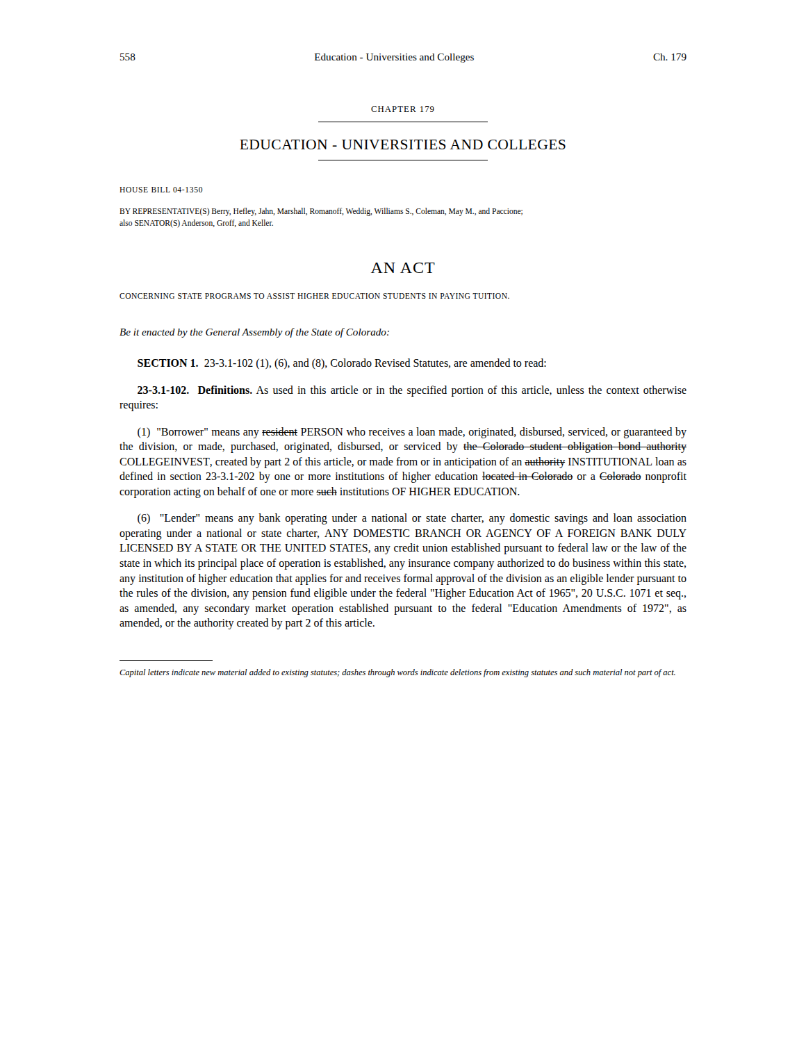558 Education - Universities and Colleges Ch. 179
CHAPTER 179
EDUCATION - UNIVERSITIES AND COLLEGES
HOUSE BILL 04-1350
BY REPRESENTATIVE(S) Berry, Hefley, Jahn, Marshall, Romanoff, Weddig, Williams S., Coleman, May M., and Paccione;
also SENATOR(S) Anderson, Groff, and Keller.
AN ACT
CONCERNING STATE PROGRAMS TO ASSIST HIGHER EDUCATION STUDENTS IN PAYING TUITION.
Be it enacted by the General Assembly of the State of Colorado:
SECTION 1. 23-3.1-102 (1), (6), and (8), Colorado Revised Statutes, are amended to read:
23-3.1-102. Definitions. As used in this article or in the specified portion of this article, unless the context otherwise requires:
(1) "Borrower" means any resident PERSON who receives a loan made, originated, disbursed, serviced, or guaranteed by the division, or made, purchased, originated, disbursed, or serviced by the Colorado student obligation bond authority COLLEGEINVEST, created by part 2 of this article, or made from or in anticipation of an authority INSTITUTIONAL loan as defined in section 23-3.1-202 by one or more institutions of higher education located in Colorado or a Colorado nonprofit corporation acting on behalf of one or more such institutions OF HIGHER EDUCATION.
(6) "Lender" means any bank operating under a national or state charter, any domestic savings and loan association operating under a national or state charter, ANY DOMESTIC BRANCH OR AGENCY OF A FOREIGN BANK DULY LICENSED BY A STATE OR THE UNITED STATES, any credit union established pursuant to federal law or the law of the state in which its principal place of operation is established, any insurance company authorized to do business within this state, any institution of higher education that applies for and receives formal approval of the division as an eligible lender pursuant to the rules of the division, any pension fund eligible under the federal "Higher Education Act of 1965", 20 U.S.C. 1071 et seq., as amended, any secondary market operation established pursuant to the federal "Education Amendments of 1972", as amended, or the authority created by part 2 of this article.
Capital letters indicate new material added to existing statutes; dashes through words indicate deletions from existing statutes and such material not part of act.